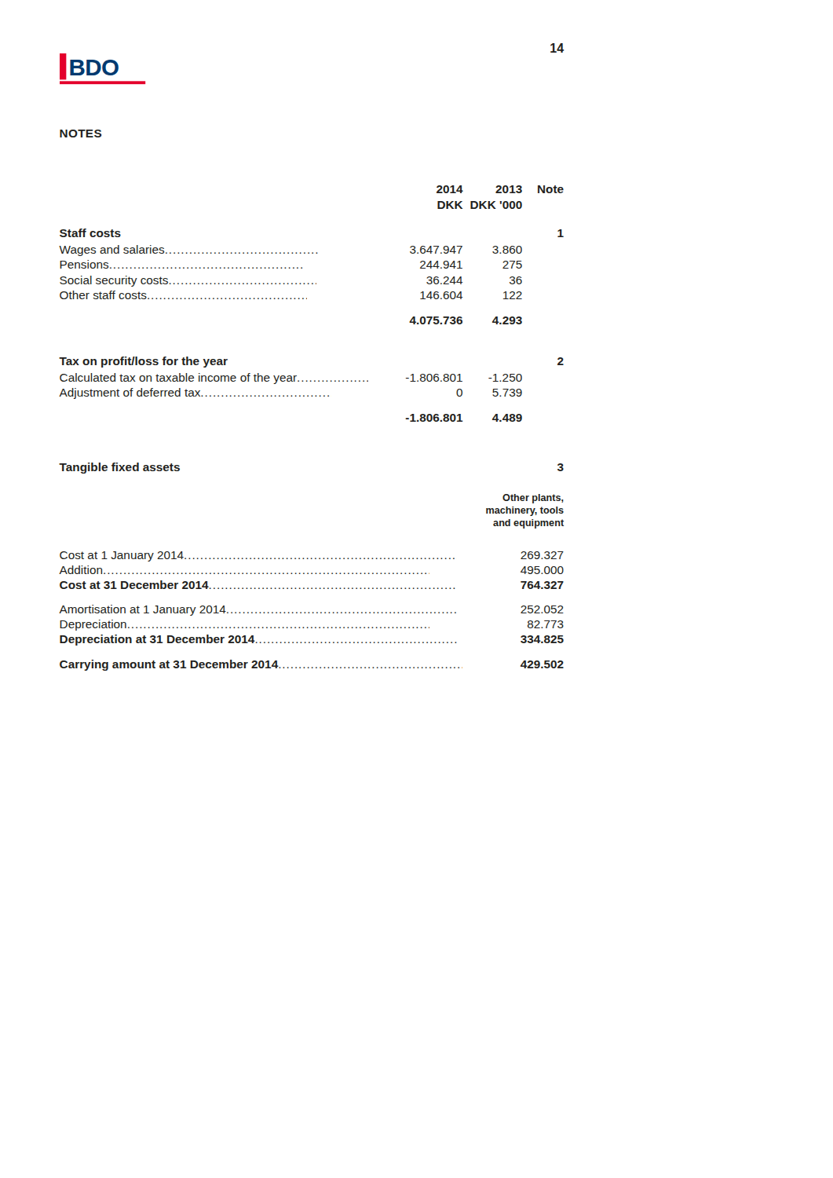14
BDO
NOTES
| | 2014 | 2013 | Note |
| | DKK | DKK '000 | |
| Staff costs | | | 1 |
| Wages and salaries ....................................................... | 3.647.947 | 3.860 | |
| Pensions ....................................................................... | 244.941 | 275 | |
| Social security costs ..................................................... | 36.244 | 36 | |
| Other staff costs ......................................................... | 146.604 | 122 | |
| | 4.075.736 | 4.293 | |
| Tax on profit/loss for the year | | | 2 |
| Calculated tax on taxable income of the year ....................... | -1.806.801 | -1.250 | |
| Adjustment of deferred tax ........................................... | 0 | 5.739 | |
| | -1.806.801 | 4.489 | |
| Tangible fixed assets | 3 |
| | Other plants, machinery, tools and equipment |
| Cost at 1 January 2014 ..................................................................... | 269.327 |
| Addition ................................................................................... | 495.000 |
| Cost at 31 December 2014 ............................................................. | 764.327 |
| Amortisation at 1 January 2014 .......................................................... | 252.052 |
| Depreciation .............................................................................. | 82.773 |
| Depreciation at 31 December 2014 .................................................. | 334.825 |
| Carrying amount at 31 December 2014 .............................................. | 429.502 |